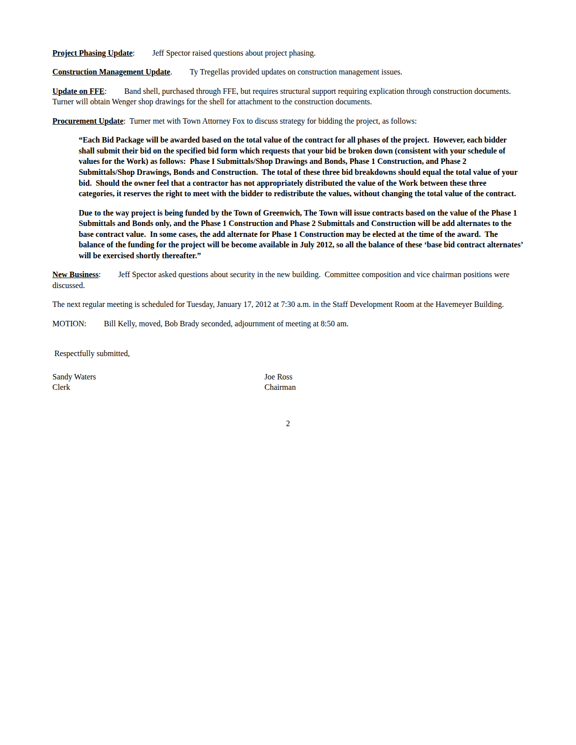Project Phasing Update: Jeff Spector raised questions about project phasing.
Construction Management Update. Ty Tregellas provided updates on construction management issues.
Update on FFE: Band shell, purchased through FFE, but requires structural support requiring explication through construction documents. Turner will obtain Wenger shop drawings for the shell for attachment to the construction documents.
Procurement Update: Turner met with Town Attorney Fox to discuss strategy for bidding the project, as follows:
“Each Bid Package will be awarded based on the total value of the contract for all phases of the project. However, each bidder shall submit their bid on the specified bid form which requests that your bid be broken down (consistent with your schedule of values for the Work) as follows: Phase I Submittals/Shop Drawings and Bonds, Phase 1 Construction, and Phase 2 Submittals/Shop Drawings, Bonds and Construction. The total of these three bid breakdowns should equal the total value of your bid. Should the owner feel that a contractor has not appropriately distributed the value of the Work between these three categories, it reserves the right to meet with the bidder to redistribute the values, without changing the total value of the contract.
Due to the way project is being funded by the Town of Greenwich, The Town will issue contracts based on the value of the Phase 1 Submittals and Bonds only, and the Phase 1 Construction and Phase 2 Submittals and Construction will be add alternates to the base contract value. In some cases, the add alternate for Phase 1 Construction may be elected at the time of the award. The balance of the funding for the project will be become available in July 2012, so all the balance of these ‘base bid contract alternates’ will be exercised shortly thereafter.”
New Business: Jeff Spector asked questions about security in the new building. Committee composition and vice chairman positions were discussed.
The next regular meeting is scheduled for Tuesday, January 17, 2012 at 7:30 a.m. in the Staff Development Room at the Havemeyer Building.
MOTION: Bill Kelly, moved, Bob Brady seconded, adjournment of meeting at 8:50 am.
Respectfully submitted,
| Sandy Waters Clerk | Joe Ross Chairman |
2